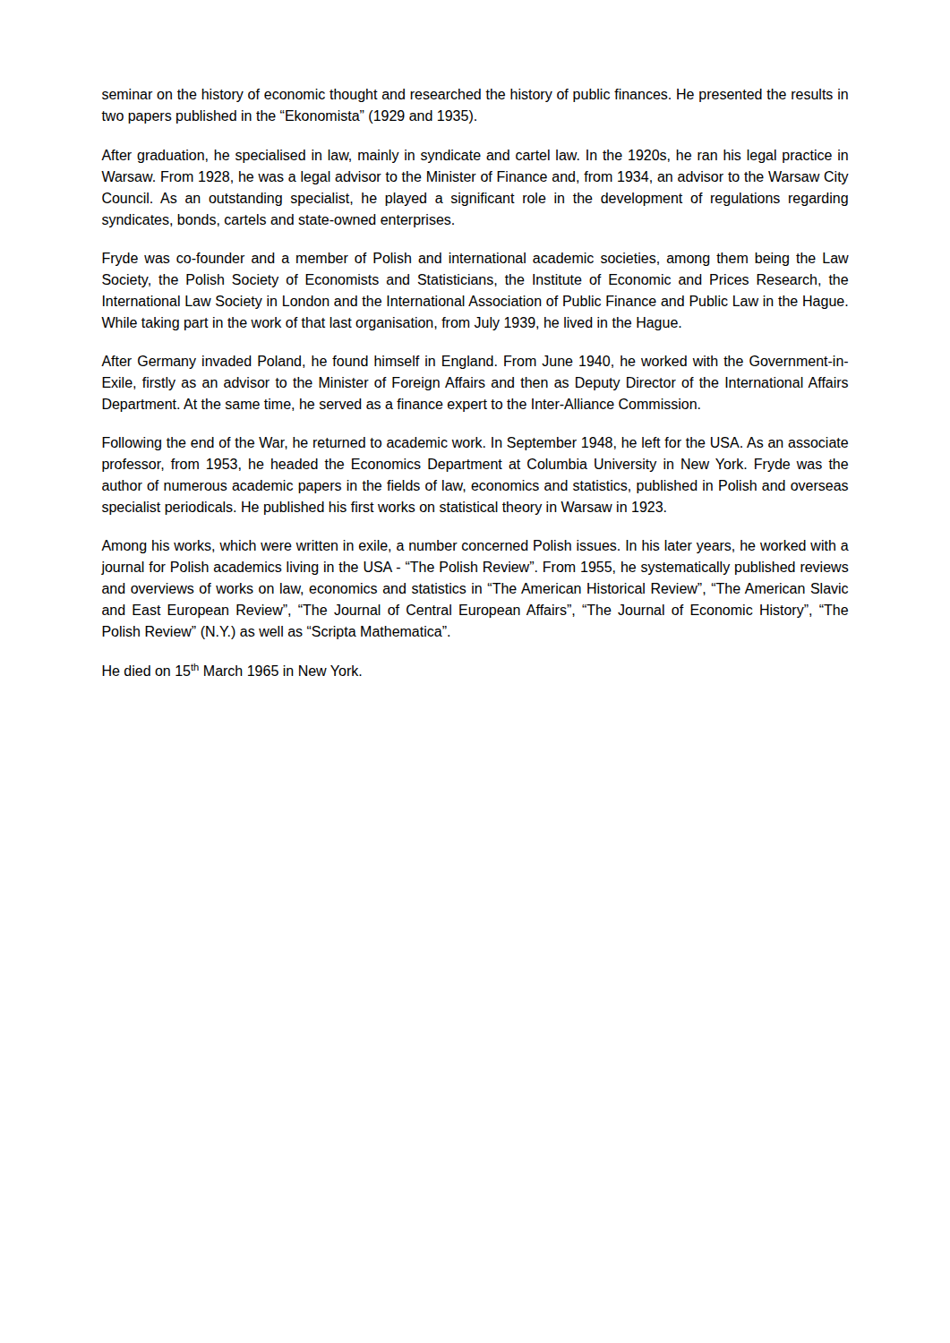seminar on the history of economic thought and researched the history of public finances. He presented the results in two papers published in the “Ekonomista” (1929 and 1935).
After graduation, he specialised in law, mainly in syndicate and cartel law. In the 1920s, he ran his legal practice in Warsaw. From 1928, he was a legal advisor to the Minister of Finance and, from 1934, an advisor to the Warsaw City Council. As an outstanding specialist, he played a significant role in the development of regulations regarding syndicates, bonds, cartels and state-owned enterprises.
Fryde was co-founder and a member of Polish and international academic societies, among them being the Law Society, the Polish Society of Economists and Statisticians, the Institute of Economic and Prices Research, the International Law Society in London and the International Association of Public Finance and Public Law in the Hague. While taking part in the work of that last organisation, from July 1939, he lived in the Hague.
After Germany invaded Poland, he found himself in England. From June 1940, he worked with the Government-in-Exile, firstly as an advisor to the Minister of Foreign Affairs and then as Deputy Director of the International Affairs Department. At the same time, he served as a finance expert to the Inter-Alliance Commission.
Following the end of the War, he returned to academic work. In September 1948, he left for the USA. As an associate professor, from 1953, he headed the Economics Department at Columbia University in New York. Fryde was the author of numerous academic papers in the fields of law, economics and statistics, published in Polish and overseas specialist periodicals. He published his first works on statistical theory in Warsaw in 1923.
Among his works, which were written in exile, a number concerned Polish issues. In his later years, he worked with a journal for Polish academics living in the USA - “The Polish Review”. From 1955, he systematically published reviews and overviews of works on law, economics and statistics in “The American Historical Review”, “The American Slavic and East European Review”, “The Journal of Central European Affairs”, “The Journal of Economic History”, “The Polish Review” (N.Y.) as well as “Scripta Mathematica”.
He died on 15th March 1965 in New York.